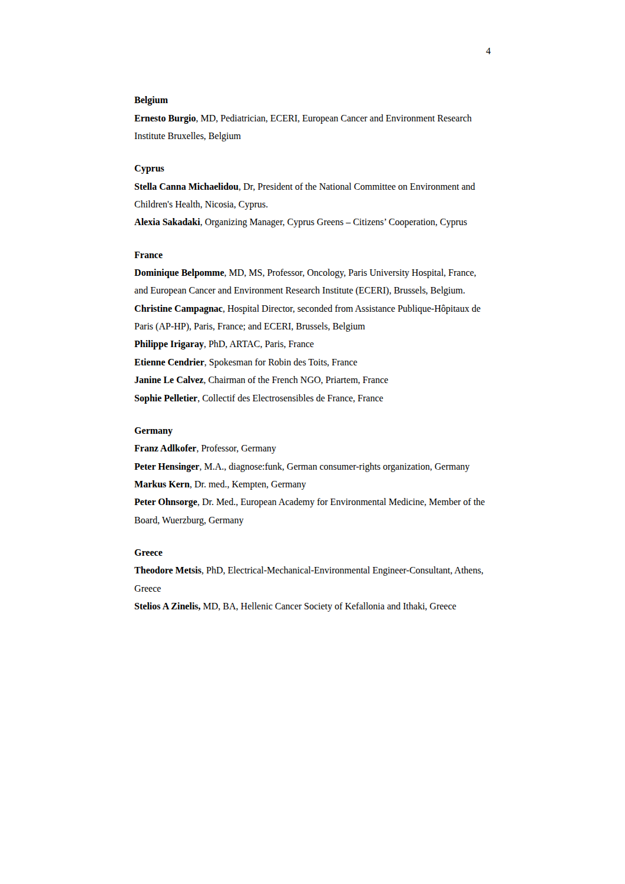4
Belgium
Ernesto Burgio, MD, Pediatrician, ECERI, European Cancer and Environment Research Institute Bruxelles, Belgium
Cyprus
Stella Canna Michaelidou, Dr, President of the National Committee on Environment and Children's Health, Nicosia, Cyprus.
Alexia Sakadaki, Organizing Manager, Cyprus Greens – Citizens’ Cooperation, Cyprus
France
Dominique Belpomme, MD, MS, Professor, Oncology, Paris University Hospital, France, and European Cancer and Environment Research Institute (ECERI), Brussels, Belgium.
Christine Campagnac, Hospital Director, seconded from Assistance Publique-Hôpitaux de Paris (AP-HP), Paris, France; and ECERI, Brussels, Belgium
Philippe Irigaray, PhD, ARTAC, Paris, France
Etienne Cendrier, Spokesman for Robin des Toits, France
Janine Le Calvez, Chairman of the French NGO, Priartem, France
Sophie Pelletier, Collectif des Electrosensibles de France, France
Germany
Franz Adlkofer, Professor, Germany
Peter Hensinger, M.A., diagnose:funk, German consumer-rights organization, Germany
Markus Kern, Dr. med., Kempten, Germany
Peter Ohnsorge, Dr. Med., European Academy for Environmental Medicine, Member of the Board, Wuerzburg, Germany
Greece
Theodore Metsis, PhD, Electrical-Mechanical-Environmental Engineer-Consultant, Athens, Greece
Stelios A Zinelis, MD, BA, Hellenic Cancer Society of Kefallonia and Ithaki, Greece